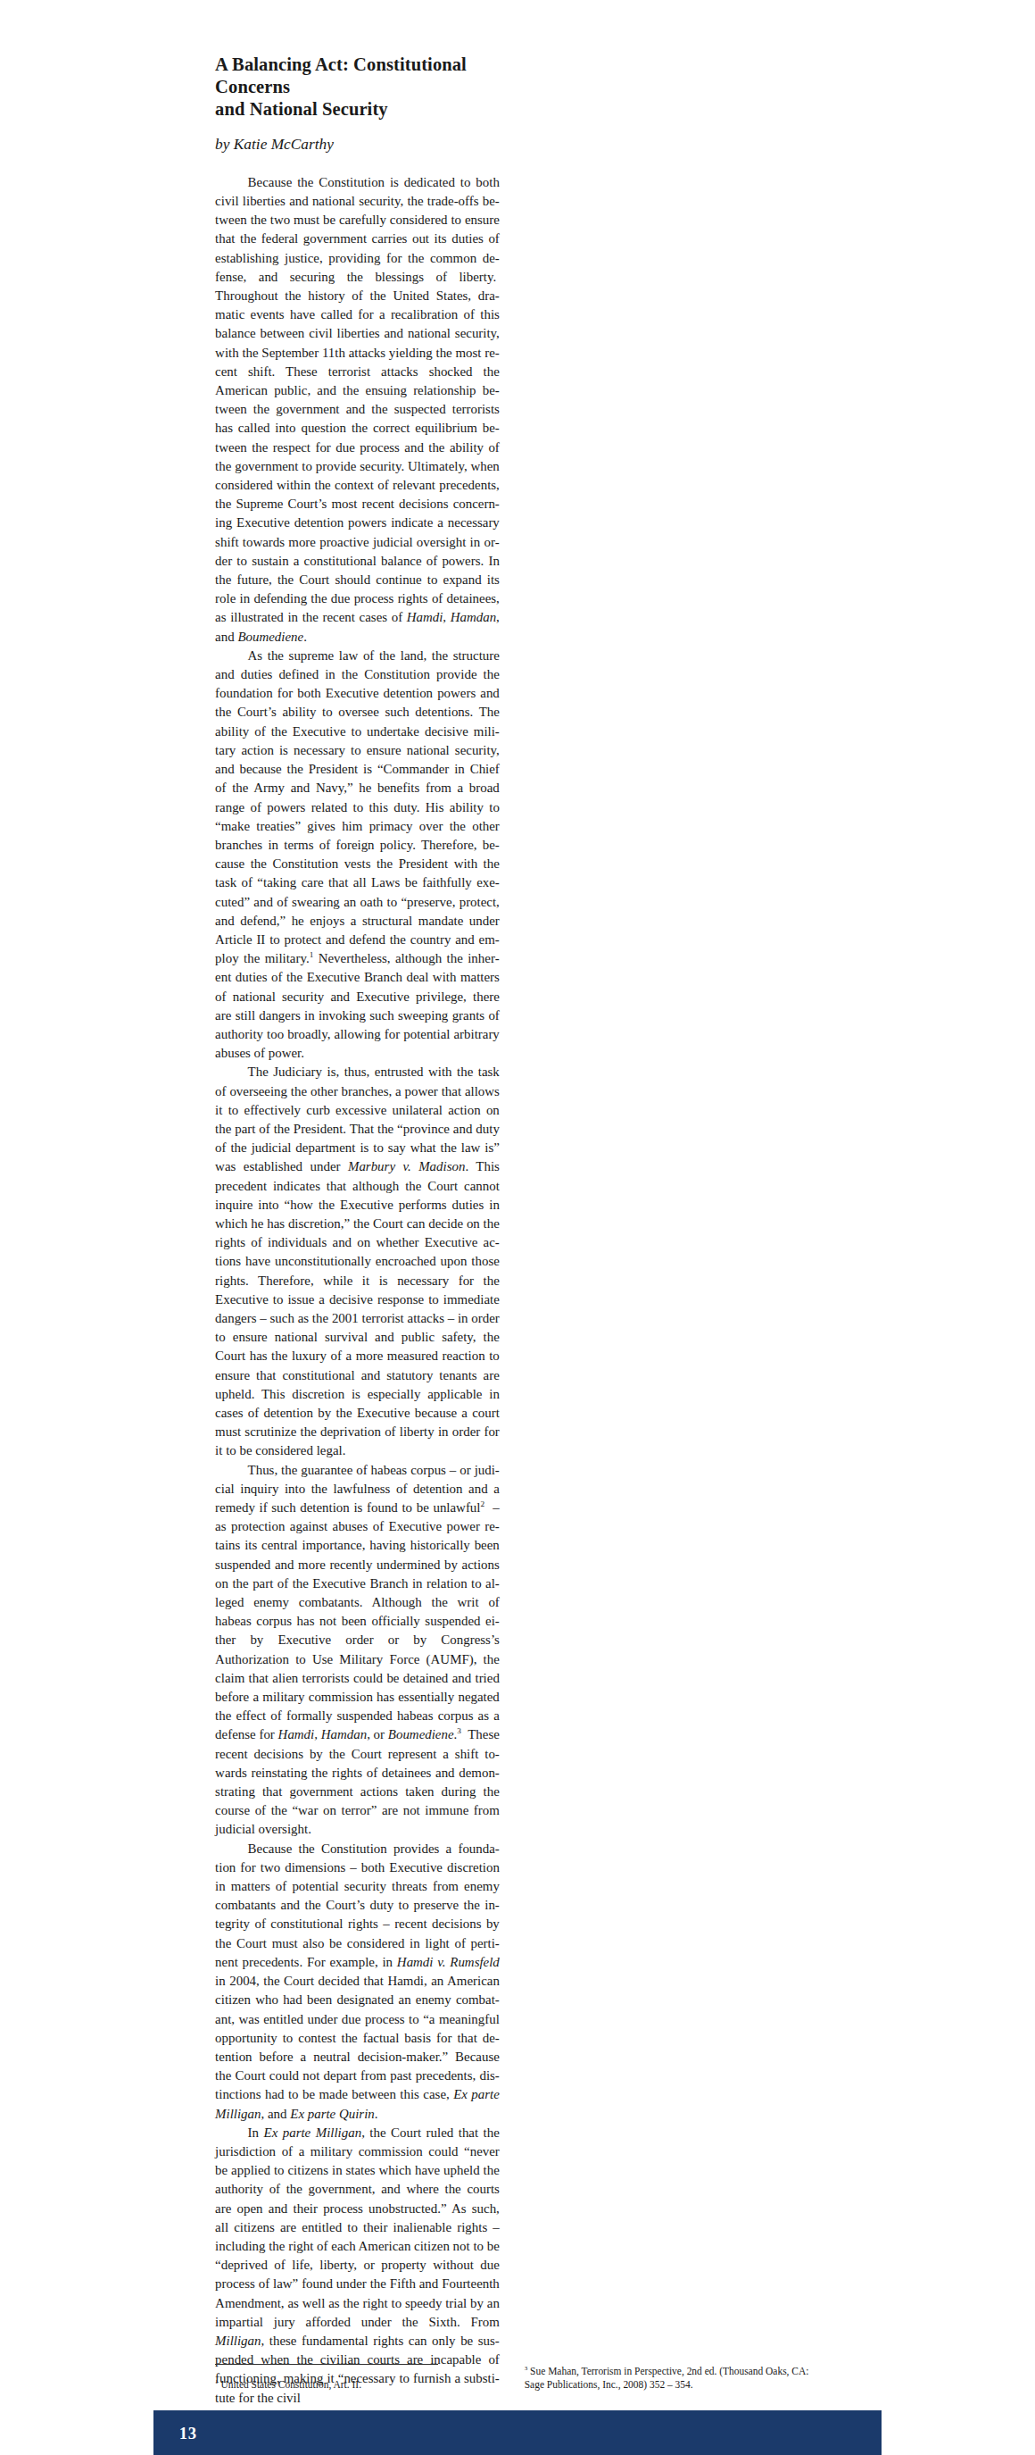A Balancing Act: Constitutional Concerns
and National Security
by Katie McCarthy
Because the Constitution is dedicated to both civil liberties and national security, the trade-offs between the two must be carefully considered to ensure that the federal government carries out its duties of establishing justice, providing for the common defense, and securing the blessings of liberty. Throughout the history of the United States, dramatic events have called for a recalibration of this balance between civil liberties and national security, with the September 11th attacks yielding the most recent shift. These terrorist attacks shocked the American public, and the ensuing relationship between the government and the suspected terrorists has called into question the correct equilibrium between the respect for due process and the ability of the government to provide security. Ultimately, when considered within the context of relevant precedents, the Supreme Court’s most recent decisions concerning Executive detention powers indicate a necessary shift towards more proactive judicial oversight in order to sustain a constitutional balance of powers. In the future, the Court should continue to expand its role in defending the due process rights of detainees, as illustrated in the recent cases of Hamdi, Hamdan, and Boumediene.
As the supreme law of the land, the structure and duties defined in the Constitution provide the foundation for both Executive detention powers and the Court’s ability to oversee such detentions. The ability of the Executive to undertake decisive military action is necessary to ensure national security, and because the President is “Commander in Chief of the Army and Navy,” he benefits from a broad range of powers related to this duty. His ability to “make treaties” gives him primacy over the other branches in terms of foreign policy. Therefore, because the Constitution vests the President with the task of “taking care that all Laws be faithfully executed” and of swearing an oath to “preserve, protect, and defend,” he enjoys a structural mandate under Article II to protect and defend the country and employ the military.1 Nevertheless, although the inherent duties of the Executive Branch deal with matters of national security and Executive privilege, there are still dangers in invoking such sweeping grants of authority too broadly, allowing for potential arbitrary abuses of power.
The Judiciary is, thus, entrusted with the task of overseeing the other branches, a power that allows it to effectively curb excessive unilateral action on the part of the President. That the “province and duty of the judicial department is to say what the law is” was established under Marbury v. Madison. This precedent indicates that although the Court cannot inquire into “how the Executive performs duties in which he has discretion,” the Court can decide on the rights of individuals and on whether Executive actions have unconstitutionally encroached upon those rights. Therefore, while it is necessary for the Executive to issue a decisive response to immediate dangers – such as the 2001 terrorist attacks – in order to ensure national survival and public safety, the Court has the luxury of a more measured reaction to ensure that constitutional and statutory tenants are upheld. This discretion is especially applicable in cases of detention by the Executive because a court must scrutinize the deprivation of liberty in order for it to be considered legal.
Thus, the guarantee of habeas corpus – or judicial inquiry into the lawfulness of detention and a remedy if such detention is found to be unlawful2 – as protection against abuses of Executive power retains its central importance, having historically been suspended and more recently undermined by actions on the part of the Executive Branch in relation to alleged enemy combatants. Although the writ of habeas corpus has not been officially suspended either by Executive order or by Congress’s Authorization to Use Military Force (AUMF), the claim that alien terrorists could be detained and tried before a military commission has essentially negated the effect of formally suspended habeas corpus as a defense for Hamdi, Hamdan, or Boumediene.3 These recent decisions by the Court represent a shift towards reinstating the rights of detainees and demonstrating that government actions taken during the course of the “war on terror” are not immune from judicial oversight.
Because the Constitution provides a foundation for two dimensions – both Executive discretion in matters of potential security threats from enemy combatants and the Court’s duty to preserve the integrity of constitutional rights – recent decisions by the Court must also be considered in light of pertinent precedents. For example, in Hamdi v. Rumsfeld in 2004, the Court decided that Hamdi, an American citizen who had been designated an enemy combatant, was entitled under due process to “a meaningful opportunity to contest the factual basis for that detention before a neutral decision-maker.” Because the Court could not depart from past precedents, distinctions had to be made between this case, Ex parte Milligan, and Ex parte Quirin.
In Ex parte Milligan, the Court ruled that the jurisdiction of a military commission could “never be applied to citizens in states which have upheld the authority of the government, and where the courts are open and their process unobstructed.” As such, all citizens are entitled to their inalienable rights – including the right of each American citizen not to be “deprived of life, liberty, or property without due process of law” found under the Fifth and Fourteenth Amendment, as well as the right to speedy trial by an impartial jury afforded under the Sixth. From Milligan, these fundamental rights can only be suspended when the civilian courts are incapable of functioning, making it “necessary to furnish a substitute for the civil
1 United States Constitution, Art. II.
3 Sue Mahan, Terrorism in Perspective, 2nd ed. (Thousand Oaks, CA: Sage Publications, Inc., 2008) 352 – 354.
13